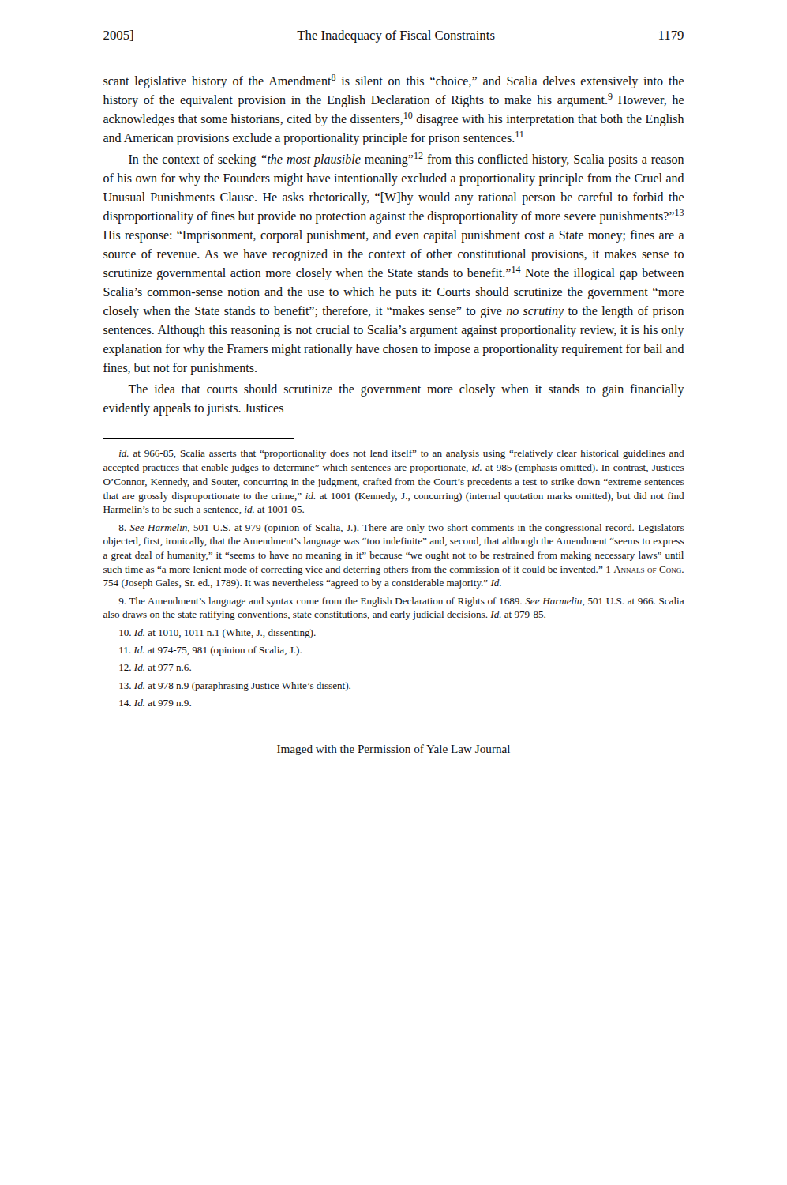2005] The Inadequacy of Fiscal Constraints 1179
scant legislative history of the Amendment8 is silent on this “choice,” and Scalia delves extensively into the history of the equivalent provision in the English Declaration of Rights to make his argument.9 However, he acknowledges that some historians, cited by the dissenters,10 disagree with his interpretation that both the English and American provisions exclude a proportionality principle for prison sentences.11
In the context of seeking “the most plausible meaning”12 from this conflicted history, Scalia posits a reason of his own for why the Founders might have intentionally excluded a proportionality principle from the Cruel and Unusual Punishments Clause. He asks rhetorically, “[W]hy would any rational person be careful to forbid the disproportionality of fines but provide no protection against the disproportionality of more severe punishments?”13 His response: “Imprisonment, corporal punishment, and even capital punishment cost a State money; fines are a source of revenue. As we have recognized in the context of other constitutional provisions, it makes sense to scrutinize governmental action more closely when the State stands to benefit.”14 Note the illogical gap between Scalia’s common-sense notion and the use to which he puts it: Courts should scrutinize the government “more closely when the State stands to benefit”; therefore, it “makes sense” to give no scrutiny to the length of prison sentences. Although this reasoning is not crucial to Scalia’s argument against proportionality review, it is his only explanation for why the Framers might rationally have chosen to impose a proportionality requirement for bail and fines, but not for punishments.
The idea that courts should scrutinize the government more closely when it stands to gain financially evidently appeals to jurists. Justices
id. at 966-85, Scalia asserts that “proportionality does not lend itself” to an analysis using “relatively clear historical guidelines and accepted practices that enable judges to determine” which sentences are proportionate, id. at 985 (emphasis omitted). In contrast, Justices O’Connor, Kennedy, and Souter, concurring in the judgment, crafted from the Court’s precedents a test to strike down “extreme sentences that are grossly disproportionate to the crime,” id. at 1001 (Kennedy, J., concurring) (internal quotation marks omitted), but did not find Harmelin’s to be such a sentence, id. at 1001-05.
8. See Harmelin, 501 U.S. at 979 (opinion of Scalia, J.). There are only two short comments in the congressional record. Legislators objected, first, ironically, that the Amendment’s language was “too indefinite” and, second, that although the Amendment “seems to express a great deal of humanity,” it “seems to have no meaning in it” because “we ought not to be restrained from making necessary laws” until such time as “a more lenient mode of correcting vice and deterring others from the commission of it could be invented.” 1 Annals of Cong. 754 (Joseph Gales, Sr. ed., 1789). It was nevertheless “agreed to by a considerable majority.” Id.
9. The Amendment’s language and syntax come from the English Declaration of Rights of 1689. See Harmelin, 501 U.S. at 966. Scalia also draws on the state ratifying conventions, state constitutions, and early judicial decisions. Id. at 979-85.
10. Id. at 1010, 1011 n.1 (White, J., dissenting).
11. Id. at 974-75, 981 (opinion of Scalia, J.).
12. Id. at 977 n.6.
13. Id. at 978 n.9 (paraphrasing Justice White’s dissent).
14. Id. at 979 n.9.
Imaged with the Permission of Yale Law Journal